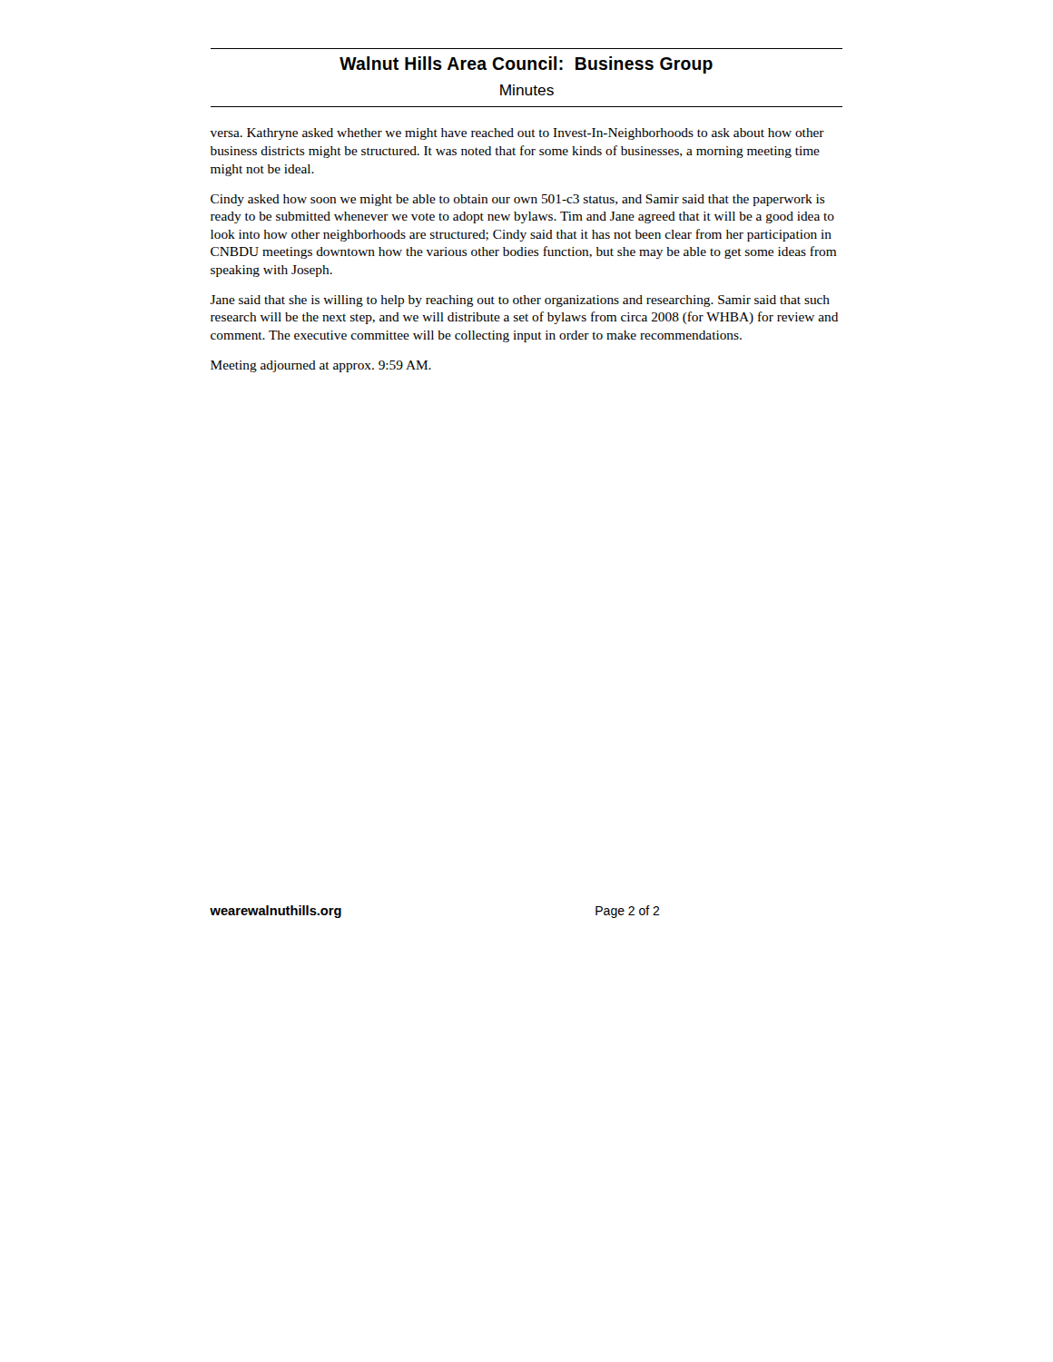Walnut Hills Area Council: Business Group
Minutes
versa. Kathryne asked whether we might have reached out to Invest-In-Neighborhoods to ask about how other business districts might be structured. It was noted that for some kinds of businesses, a morning meeting time might not be ideal.
Cindy asked how soon we might be able to obtain our own 501-c3 status, and Samir said that the paperwork is ready to be submitted whenever we vote to adopt new bylaws. Tim and Jane agreed that it will be a good idea to look into how other neighborhoods are structured; Cindy said that it has not been clear from her participation in CNBDU meetings downtown how the various other bodies function, but she may be able to get some ideas from speaking with Joseph.
Jane said that she is willing to help by reaching out to other organizations and researching. Samir said that such research will be the next step, and we will distribute a set of bylaws from circa 2008 (for WHBA) for review and comment. The executive committee will be collecting input in order to make recommendations.
Meeting adjourned at approx. 9:59 AM.
wearewalnuthills.org Page 2 of 2